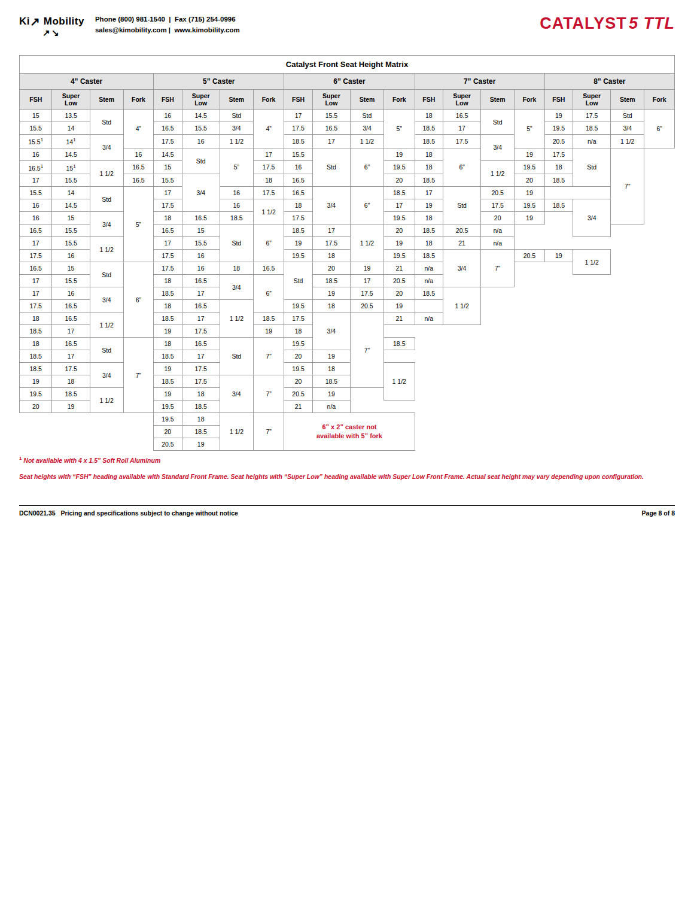Ki↗ Mobility ↗↘
Phone (800) 981-1540 | Fax (715) 254-0996
sales@kimobility.com | www.kimobility.com
CATALYST 5 TTL
| Catalyst Front Seat Height Matrix |
| --- |
| 4” Caster | 5” Caster | 6” Caster | 7” Caster | 8” Caster |
| FSH | Super Low | Stem | Fork | FSH | Super Low | Stem | Fork | FSH | Super Low | Stem | Fork | FSH | Super Low | Stem | Fork | FSH | Super Low | Stem | Fork |
| 15 | 13.5 | Std | 4” | 16 | 14.5 | Std | 4” | 17 | 15.5 | Std | 5” | 18 | 16.5 | Std | 5” | 19 | 17.5 | Std | 6” |
| 15.5 | 14 | 16.5 | 15.5 | 3/4 | 17.5 | 16.5 | 3/4 | 18.5 | 17 | 19.5 | 18.5 | 3/4 |
| 15.5 1 | 14 1 | 3/4 | 17.5 | 16 | 1 1/2 | 18.5 | 17 | 1 1/2 | 18.5 | 17.5 | 3/4 | 20.5 | n/a | 1 1/2 |
| 16 | 14.5 | 16 | 14.5 | Std | 5” | 17 | 15.5 | Std | 6” | 19 | 18 | 6” | 19 | 17.5 | Std | 7” |
| 16.5 1 | 15 1 | 1 1/2 | 16.5 | 15 | 17.5 | 16 | 19.5 | 18 | 1 1/2 | 19.5 | 18 |
| 17 | 15.5 | 16.5 | 15.5 | 3/4 | 18 | 16.5 | 20 | 18.5 | 20 | 18.5 |
| 15.5 | 14 | Std | 5” | 17 | 16 | 17.5 | 16.5 | 3/4 | 6” | 18.5 | 17 | Std | 20.5 | 19 |
| 16 | 14.5 | 17.5 | 16 | 1 1/2 | 18 | 17 | 19 | 17.5 | 19.5 | 18.5 | 3/4 |
| 16 | 15 | 3/4 | 18 | 16.5 | 18.5 | 17.5 | 19.5 | 18 | 20 | 19 |
| 16.5 | 15.5 | 16.5 | 15 | Std | 6” | 18.5 | 17 | 1 1/2 | 20 | 18.5 | 20.5 | n/a |
| 17 | 15.5 | 1 1/2 | 17 | 15.5 | 19 | 17.5 | 19 | 18 | 21 | n/a |
| 17.5 | 16 | 17.5 | 16 | 19.5 | 18 | 19.5 | 18.5 | 3/4 | 7” | 20.5 | 19 | 1 1/2 |
| 16.5 | 15 | Std | 6” | 17.5 | 16 | 18 | 16.5 | Std | 20 | 19 | 21 | n/a |
| 17 | 15.5 | 18 | 16.5 | 3/4 | 6” | 18.5 | 17 | 20.5 | n/a | |
| 17 | 16 | 3/4 | 18.5 | 17 | 19 | 17.5 | 20 | 18.5 | 1 1/2 | |
| 17.5 | 16.5 | 18 | 16.5 | 1 1/2 | 19.5 | 18 | 20.5 | 19 | |
| 18 | 16.5 | 1 1/2 | 18.5 | 17 | 18.5 | 17.5 | 3/4 | 7” | 21 | n/a | |
| 18.5 | 17 | 19 | 17.5 | 19 | 18 | | |
| 18 | 16.5 | Std | 7” | 18 | 16.5 | Std | 7” | 19.5 | 18.5 | | |
| 18.5 | 17 | 18.5 | 17 | 20 | 19 | | |
| 18.5 | 17.5 | 3/4 | 19 | 17.5 | 19.5 | 18 | 1 1/2 | | |
| 19 | 18 | 18.5 | 17.5 | 3/4 | 7” | 20 | 18.5 | | |
| 19.5 | 18.5 | 1 1/2 | 19 | 18 | 20.5 | 19 | | |
| 20 | 19 | 19.5 | 18.5 | 21 | n/a | | |
| | 19.5 | 18 | 1 1/2 | 7” | 6” x 2” caster not available with 5” fork | | |
| | 20 | 18.5 | | |
| | 20.5 | 19 | | |
1 Not available with 4 x 1.5” Soft Roll Aluminum
Seat heights with “FSH” heading available with Standard Front Frame. Seat heights with “Super Low” heading available with Super Low Front Frame. Actual seat height may vary depending upon configuration.
DCN0021.35 Pricing and specifications subject to change without notice Page 8 of 8